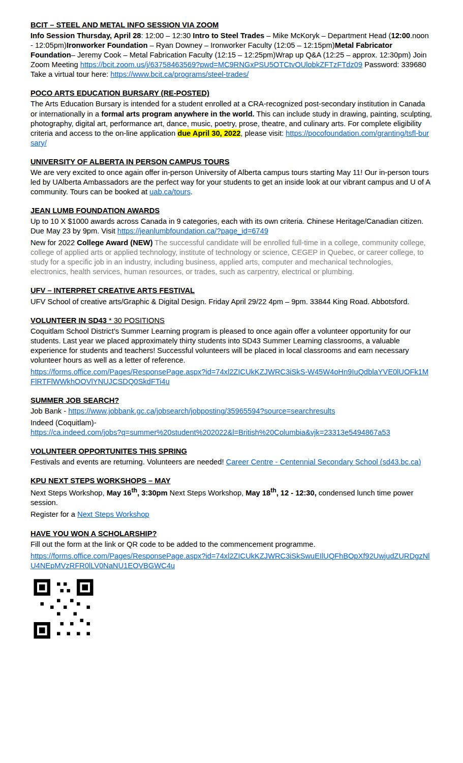BCIT – Steel and Metal Info Session via Zoom
Info Session Thursday, April 28: 12:00 – 12:30 Intro to Steel Trades – Mike McKoryk – Department Head (12:00.noon - 12:05pm)Ironworker Foundation – Ryan Downey – Ironworker Faculty (12:05 – 12:15pm)Metal Fabricator Foundation– Jeremy Cook – Metal Fabrication Faculty (12:15 – 12:25pm)Wrap up Q&A (12:25 – approx. 12:30pm) Join Zoom Meeting https://bcit.zoom.us/j/63758463569?pwd=MC9RNGxPSU5OTCtvOUlobkZFTzFTdz09 Password: 339680 Take a virtual tour here: https://www.bcit.ca/programs/steel-trades/
POCO Arts Education Bursary (Re-posted)
The Arts Education Bursary is intended for a student enrolled at a CRA-recognized post-secondary institution in Canada or internationally in a formal arts program anywhere in the world. This can include study in drawing, painting, sculpting, photography, digital art, performance art, dance, music, poetry, prose, theatre, and culinary arts. For complete eligibility criteria and access to the on-line application due April 30, 2022, please visit: https://pocofoundation.com/granting/tsfl-bursary/
University of Alberta in Person Campus Tours
We are very excited to once again offer in-person University of Alberta campus tours starting May 11! Our in-person tours led by UAlberta Ambassadors are the perfect way for your students to get an inside look at our vibrant campus and U of A community. Tours can be booked at uab.ca/tours.
Jean Lumb Foundation Awards
Up to 10 X $1000 awards across Canada in 9 categories, each with its own criteria. Chinese Heritage/Canadian citizen. Due May 23 by 9pm. Visit https://jeanlumbfoundation.ca/?page_id=6749
New for 2022 College Award (NEW) The successful candidate will be enrolled full-time in a college, community college, college of applied arts or applied technology, institute of technology or science, CEGEP in Quebec, or career college, to study for a specific job in an industry, including business, applied arts, computer and mechanical technologies, electronics, health services, human resources, or trades, such as carpentry, electrical or plumbing.
UFV – Interpret Creative Arts Festival
UFV School of creative arts/Graphic & Digital Design. Friday April 29/22 4pm – 9pm. 33844 King Road. Abbotsford.
Volunteer in SD43 * 30 POSITIONS
Coquitlam School District’s Summer Learning program is pleased to once again offer a volunteer opportunity for our students. Last year we placed approximately thirty students into SD43 Summer Learning classrooms, a valuable experience for students and teachers! Successful volunteers will be placed in local classrooms and earn necessary volunteer hours as well as a letter of reference.
https://forms.office.com/Pages/ResponsePage.aspx?id=74xl2ZICUkKZJWRC3iSkS-W45W4oHn9IuQdblaYVE0lUOFk1MFlRTFlWWkhOOVlYNUJCSDQ0SkdFTi4u
Summer Job Search?
Job Bank - https://www.jobbank.gc.ca/jobsearch/jobposting/35965594?source=searchresults
Indeed (Coquitlam)-
https://ca.indeed.com/jobs?q=summer%20student%202022&l=British%20Columbia&vjk=23313e5494867a53
Volunteer Opportunites This Spring
Festivals and events are returning. Volunteers are needed! Career Centre - Centennial Secondary School (sd43.bc.ca)
KPU Next Steps Workshops – May
Next Steps Workshop, May 16th, 3:30pm Next Steps Workshop, May 18th, 12 - 12:30, condensed lunch time power session.
Register for a Next Steps Workshop
Have You Won a Scholarship?
Fill out the form at the link or QR code to be added to the commencement programme.
https://forms.office.com/Pages/ResponsePage.aspx?id=74xl2ZICUkKZJWRC3iSkSwuEIlUQFhBOpXf92UwjudZURDgzNlU4NEpMVzRFR0lLV0NaNU1EOVBGWC4u